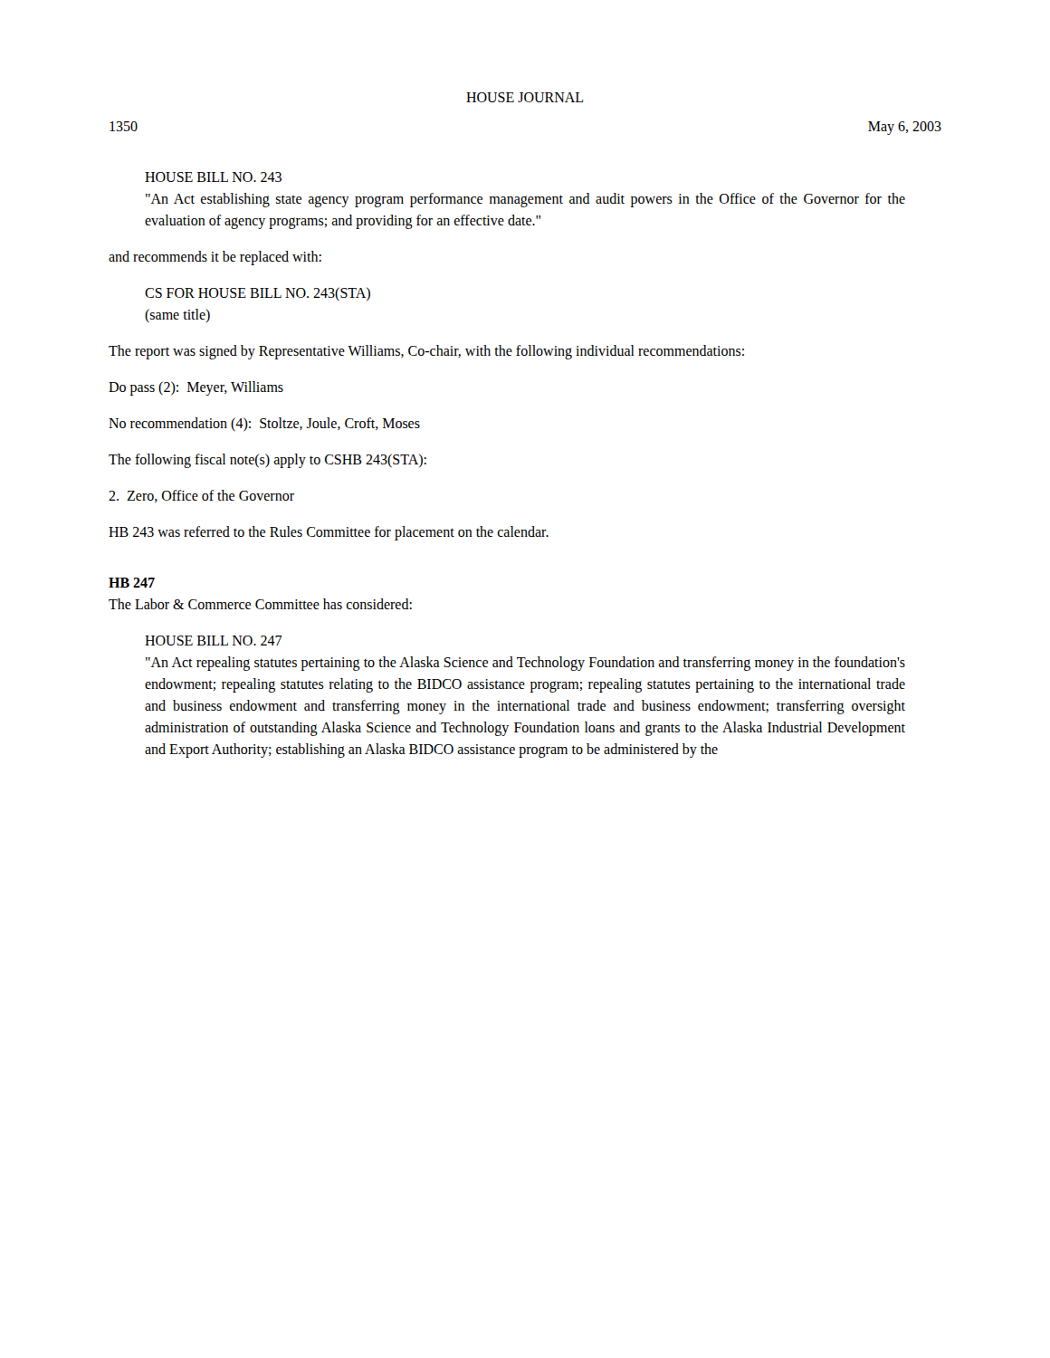HOUSE JOURNAL
1350 May 6, 2003
HOUSE BILL NO. 243
"An Act establishing state agency program performance management and audit powers in the Office of the Governor for the evaluation of agency programs; and providing for an effective date."
and recommends it be replaced with:
CS FOR HOUSE BILL NO. 243(STA)
(same title)
The report was signed by Representative Williams, Co-chair, with the following individual recommendations:
Do pass (2): Meyer, Williams
No recommendation (4): Stoltze, Joule, Croft, Moses
The following fiscal note(s) apply to CSHB 243(STA):
2. Zero, Office of the Governor
HB 243 was referred to the Rules Committee for placement on the calendar.
HB 247
The Labor & Commerce Committee has considered:
HOUSE BILL NO. 247
"An Act repealing statutes pertaining to the Alaska Science and Technology Foundation and transferring money in the foundation's endowment; repealing statutes relating to the BIDCO assistance program; repealing statutes pertaining to the international trade and business endowment and transferring money in the international trade and business endowment; transferring oversight administration of outstanding Alaska Science and Technology Foundation loans and grants to the Alaska Industrial Development and Export Authority; establishing an Alaska BIDCO assistance program to be administered by the